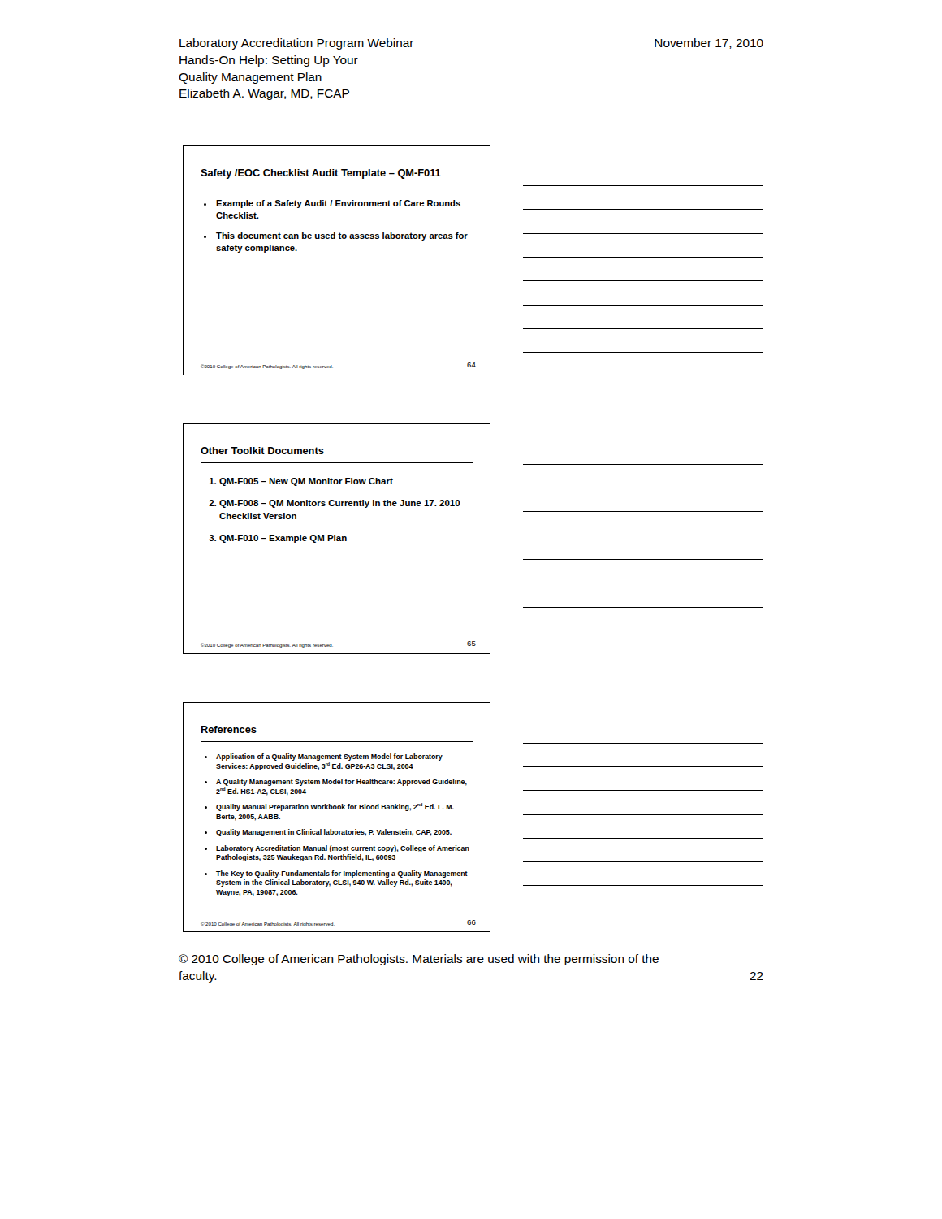Laboratory Accreditation Program Webinar
Hands-On Help: Setting Up Your
Quality Management Plan
Elizabeth A. Wagar, MD, FCAP
November 17, 2010
Safety /EOC Checklist Audit Template – QM-F011
Example of a Safety Audit / Environment of Care Rounds Checklist.
This document can be used to assess laboratory areas for safety compliance.
©2010 College of American Pathologists. All rights reserved. 64
Other Toolkit Documents
QM-F005 – New QM Monitor Flow Chart
QM-F008 – QM Monitors Currently in the June 17. 2010 Checklist Version
QM-F010 – Example QM Plan
©2010 College of American Pathologists. All rights reserved. 65
References
Application of a Quality Management System Model for Laboratory Services: Approved Guideline, 3rd Ed. GP26-A3 CLSI, 2004
A Quality Management System Model for Healthcare: Approved Guideline, 2nd Ed. HS1-A2, CLSI, 2004
Quality Manual Preparation Workbook for Blood Banking, 2nd Ed. L. M. Berte, 2005, AABB.
Quality Management in Clinical laboratories, P. Valenstein, CAP, 2005.
Laboratory Accreditation Manual (most current copy), College of American Pathologists, 325 Waukegan Rd. Northfield, IL, 60093
The Key to Quality-Fundamentals for Implementing a Quality Management System in the Clinical Laboratory, CLSI, 940 W. Valley Rd., Suite 1400, Wayne, PA, 19087, 2006.
© 2010 College of American Pathologists. All rights reserved. 66
© 2010 College of American Pathologists. Materials are used with the permission of the faculty.
22